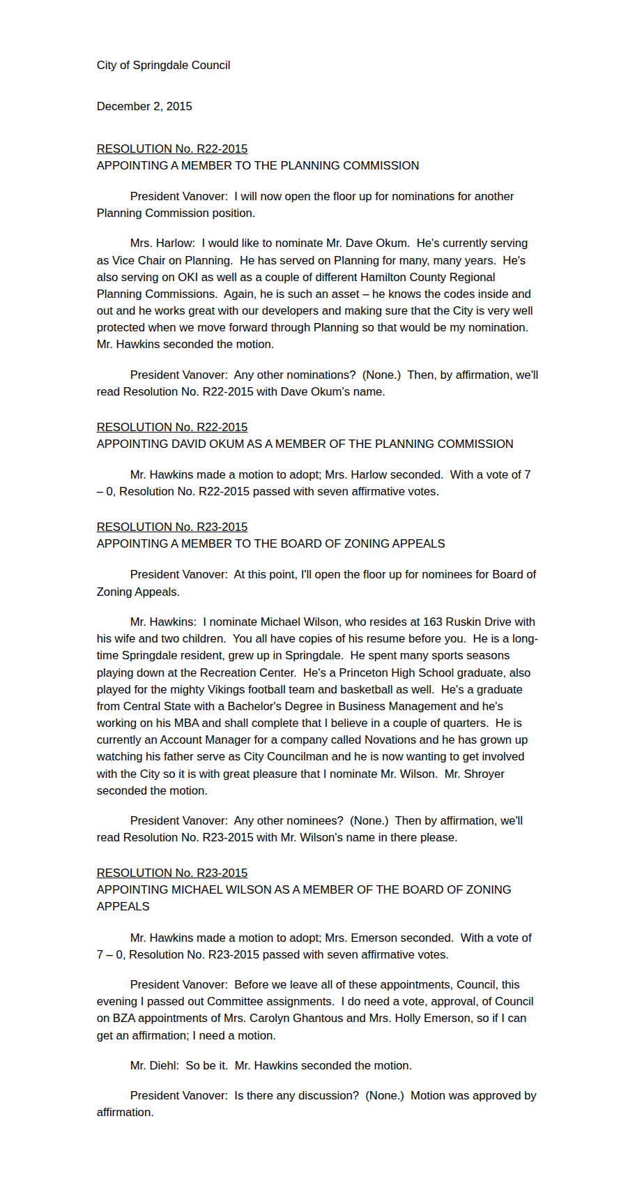City of Springdale Council
December 2, 2015
RESOLUTION No. R22-2015
APPOINTING A MEMBER TO THE PLANNING COMMISSION
President Vanover: I will now open the floor up for nominations for another Planning Commission position.
Mrs. Harlow: I would like to nominate Mr. Dave Okum. He's currently serving as Vice Chair on Planning. He has served on Planning for many, many years. He's also serving on OKI as well as a couple of different Hamilton County Regional Planning Commissions. Again, he is such an asset – he knows the codes inside and out and he works great with our developers and making sure that the City is very well protected when we move forward through Planning so that would be my nomination. Mr. Hawkins seconded the motion.
President Vanover: Any other nominations? (None.) Then, by affirmation, we'll read Resolution No. R22-2015 with Dave Okum's name.
RESOLUTION No. R22-2015
APPOINTING DAVID OKUM AS A MEMBER OF THE PLANNING COMMISSION
Mr. Hawkins made a motion to adopt; Mrs. Harlow seconded. With a vote of 7 – 0, Resolution No. R22-2015 passed with seven affirmative votes.
RESOLUTION No. R23-2015
APPOINTING A MEMBER TO THE BOARD OF ZONING APPEALS
President Vanover: At this point, I'll open the floor up for nominees for Board of Zoning Appeals.
Mr. Hawkins: I nominate Michael Wilson, who resides at 163 Ruskin Drive with his wife and two children. You all have copies of his resume before you. He is a long-time Springdale resident, grew up in Springdale. He spent many sports seasons playing down at the Recreation Center. He's a Princeton High School graduate, also played for the mighty Vikings football team and basketball as well. He's a graduate from Central State with a Bachelor's Degree in Business Management and he's working on his MBA and shall complete that I believe in a couple of quarters. He is currently an Account Manager for a company called Novations and he has grown up watching his father serve as City Councilman and he is now wanting to get involved with the City so it is with great pleasure that I nominate Mr. Wilson. Mr. Shroyer seconded the motion.
President Vanover: Any other nominees? (None.) Then by affirmation, we'll read Resolution No. R23-2015 with Mr. Wilson's name in there please.
RESOLUTION No. R23-2015
APPOINTING MICHAEL WILSON AS A MEMBER OF THE BOARD OF ZONING APPEALS
Mr. Hawkins made a motion to adopt; Mrs. Emerson seconded. With a vote of 7 – 0, Resolution No. R23-2015 passed with seven affirmative votes.
President Vanover: Before we leave all of these appointments, Council, this evening I passed out Committee assignments. I do need a vote, approval, of Council on BZA appointments of Mrs. Carolyn Ghantous and Mrs. Holly Emerson, so if I can get an affirmation; I need a motion.
Mr. Diehl: So be it. Mr. Hawkins seconded the motion.
President Vanover: Is there any discussion? (None.) Motion was approved by affirmation.